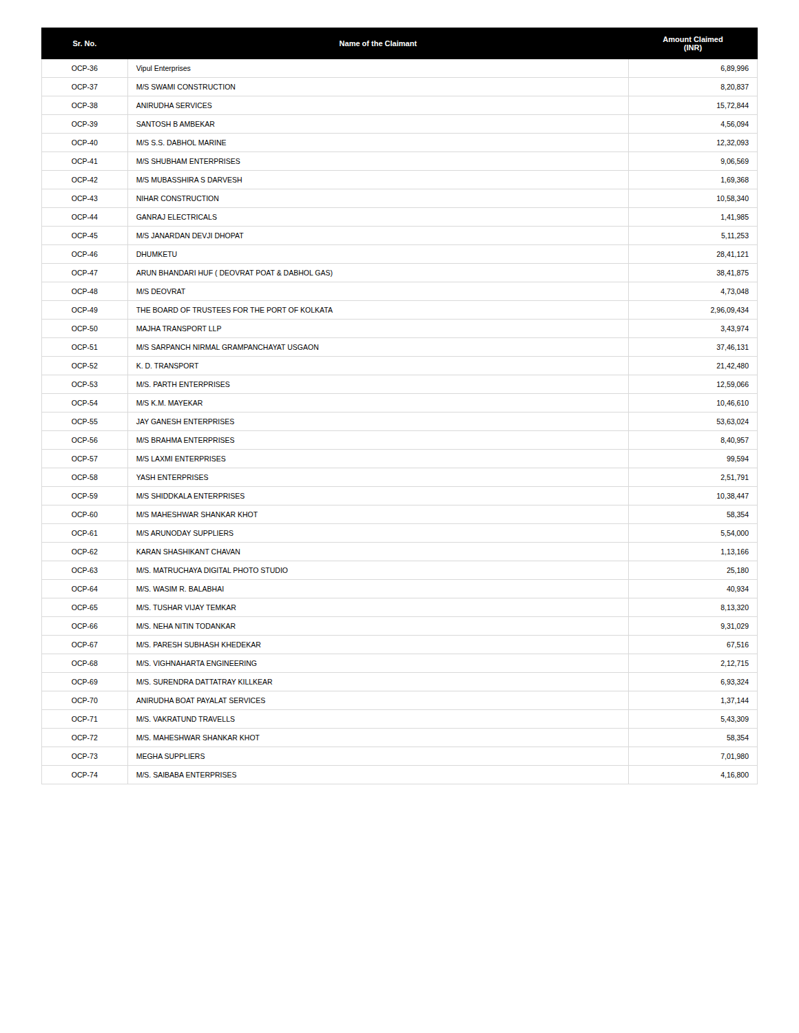| Sr. No. | Name of the Claimant | Amount Claimed (INR) |
| --- | --- | --- |
| OCP-36 | Vipul Enterprises | 6,89,996 |
| OCP-37 | M/S SWAMI CONSTRUCTION | 8,20,837 |
| OCP-38 | ANIRUDHA SERVICES | 15,72,844 |
| OCP-39 | SANTOSH B AMBEKAR | 4,56,094 |
| OCP-40 | M/S S.S. DABHOL MARINE | 12,32,093 |
| OCP-41 | M/S SHUBHAM ENTERPRISES | 9,06,569 |
| OCP-42 | M/S MUBASSHIRA S DARVESH | 1,69,368 |
| OCP-43 | NIHAR CONSTRUCTION | 10,58,340 |
| OCP-44 | GANRAJ ELECTRICALS | 1,41,985 |
| OCP-45 | M/S JANARDAN DEVJI DHOPAT | 5,11,253 |
| OCP-46 | DHUMKETU | 28,41,121 |
| OCP-47 | ARUN BHANDARI HUF ( DEOVRAT POAT & DABHOL GAS) | 38,41,875 |
| OCP-48 | M/S DEOVRAT | 4,73,048 |
| OCP-49 | THE BOARD OF TRUSTEES FOR THE PORT OF KOLKATA | 2,96,09,434 |
| OCP-50 | MAJHA TRANSPORT LLP | 3,43,974 |
| OCP-51 | M/S SARPANCH NIRMAL GRAMPANCHAYAT USGAON | 37,46,131 |
| OCP-52 | K. D. TRANSPORT | 21,42,480 |
| OCP-53 | M/S. PARTH ENTERPRISES | 12,59,066 |
| OCP-54 | M/S K.M. MAYEKAR | 10,46,610 |
| OCP-55 | JAY GANESH ENTERPRISES | 53,63,024 |
| OCP-56 | M/S BRAHMA ENTERPRISES | 8,40,957 |
| OCP-57 | M/S LAXMI ENTERPRISES | 99,594 |
| OCP-58 | YASH ENTERPRISES | 2,51,791 |
| OCP-59 | M/S SHIDDKALA ENTERPRISES | 10,38,447 |
| OCP-60 | M/S MAHESHWAR SHANKAR KHOT | 58,354 |
| OCP-61 | M/S ARUNODAY SUPPLIERS | 5,54,000 |
| OCP-62 | KARAN SHASHIKANT CHAVAN | 1,13,166 |
| OCP-63 | M/S. MATRUCHAYA DIGITAL PHOTO STUDIO | 25,180 |
| OCP-64 | M/S. WASIM R. BALABHAI | 40,934 |
| OCP-65 | M/S. TUSHAR VIJAY TEMKAR | 8,13,320 |
| OCP-66 | M/S. NEHA NITIN TODANKAR | 9,31,029 |
| OCP-67 | M/S. PARESH SUBHASH KHEDEKAR | 67,516 |
| OCP-68 | M/S. VIGHNAHARTA ENGINEERING | 2,12,715 |
| OCP-69 | M/S. SURENDRA DATTATRAY KILLKEAR | 6,93,324 |
| OCP-70 | ANIRUDHA BOAT PAYALAT SERVICES | 1,37,144 |
| OCP-71 | M/S. VAKRATUND TRAVELLS | 5,43,309 |
| OCP-72 | M/S. MAHESHWAR SHANKAR KHOT | 58,354 |
| OCP-73 | MEGHA SUPPLIERS | 7,01,980 |
| OCP-74 | M/S. SAIBABA ENTERPRISES | 4,16,800 |